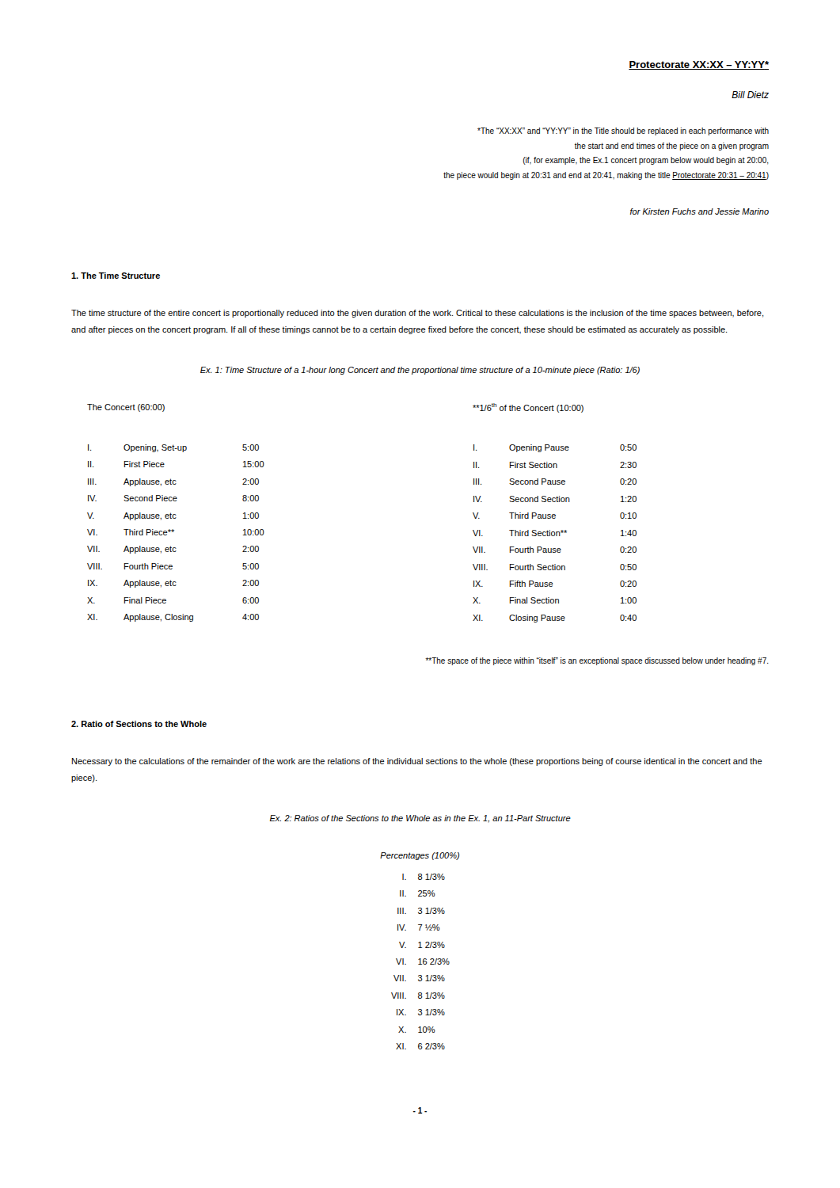Protectorate XX:XX – YY:YY*
Bill Dietz
*The “XX:XX” and “YY:YY” in the Title should be replaced in each performance with
the start and end times of the piece on a given program
(if, for example, the Ex.1 concert program below would begin at 20:00,
the piece would begin at 20:31 and end at 20:41, making the title Protectorate 20:31 – 20:41)
for Kirsten Fuchs and Jessie Marino
1. The Time Structure
The time structure of the entire concert is proportionally reduced into the given duration of the work. Critical to these calculations is the inclusion of the time spaces between, before, and after pieces on the concert program. If all of these timings cannot be to a certain degree fixed before the concert, these should be estimated as accurately as possible.
Ex. 1: Time Structure of a 1-hour long Concert and the proportional time structure of a 10-minute piece (Ratio: 1/6)
The Concert (60:00)
| I. | Opening, Set-up | 5:00 |
| II. | First Piece | 15:00 |
| III. | Applause, etc | 2:00 |
| IV. | Second Piece | 8:00 |
| V. | Applause, etc | 1:00 |
| VI. | Third Piece** | 10:00 |
| VII. | Applause, etc | 2:00 |
| VIII. | Fourth Piece | 5:00 |
| IX. | Applause, etc | 2:00 |
| X. | Final Piece | 6:00 |
| XI. | Applause, Closing | 4:00 |
**1/6th of the Concert (10:00)
| I. | Opening Pause | 0:50 |
| II. | First Section | 2:30 |
| III. | Second Pause | 0:20 |
| IV. | Second Section | 1:20 |
| V. | Third Pause | 0:10 |
| VI. | Third Section** | 1:40 |
| VII. | Fourth Pause | 0:20 |
| VIII. | Fourth Section | 0:50 |
| IX. | Fifth Pause | 0:20 |
| X. | Final Section | 1:00 |
| XI. | Closing Pause | 0:40 |
**The space of the piece within “itself” is an exceptional space discussed below under heading #7.
2. Ratio of Sections to the Whole
Necessary to the calculations of the remainder of the work are the relations of the individual sections to the whole (these proportions being of course identical in the concert and the piece).
Ex. 2: Ratios of the Sections to the Whole as in the Ex. 1, an 11-Part Structure
Percentages (100%)
| I. | 8 1/3% |
| II. | 25% |
| III. | 3 1/3% |
| IV. | 7 ½% |
| V. | 1 2/3% |
| VI. | 16 2/3% |
| VII. | 3 1/3% |
| VIII. | 8 1/3% |
| IX. | 3 1/3% |
| X. | 10% |
| XI. | 6 2/3% |
- 1 -